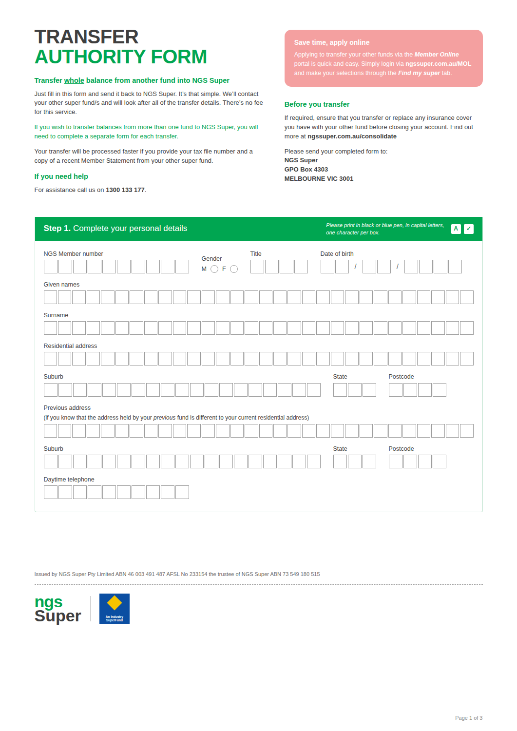TRANSFERAUTHORITY FORM
Transfer whole balance from another fund into NGS Super
Just fill in this form and send it back to NGS Super. It’s that simple. We’ll contact your other super fund/s and will look after all of the transfer details. There’s no fee for this service.
If you wish to transfer balances from more than one fund to NGS Super, you will need to complete a separate form for each transfer.
Your transfer will be processed faster if you provide your tax file number and a copy of a recent Member Statement from your other super fund.
If you need help
For assistance call us on 1300 133 177.
Save time, apply online
Applying to transfer your other funds via the Member Online portal is quick and easy. Simply login via ngssuper.com.au/MOL and make your selections through the Find my super tab.
Before you transfer
If required, ensure that you transfer or replace any insurance cover you have with your other fund before closing your account. Find out more at ngssuper.com.au/consolidate
Please send your completed form to: NGS Super GPO Box 4303 MELBOURNE VIC 3001
Step 1. Complete your personal details
Please print in black or blue pen, in capital letters,
one character per box.
A
✓
NGS Member number
Gender
M F
Title
Date of birth
/
/
Given names
Surname
Residential address
Suburb
State
Postcode
Previous address
(if you know that the address held by your previous fund is different to your current residential address)
Suburb
State
Postcode
Daytime telephone
Issued by NGS Super Pty Limited ABN 46 003 491 487 AFSL No 233154 the trustee of NGS Super ABN 73 549 180 515
ngs Super
An Industry
SuperFund
Page 1 of 3